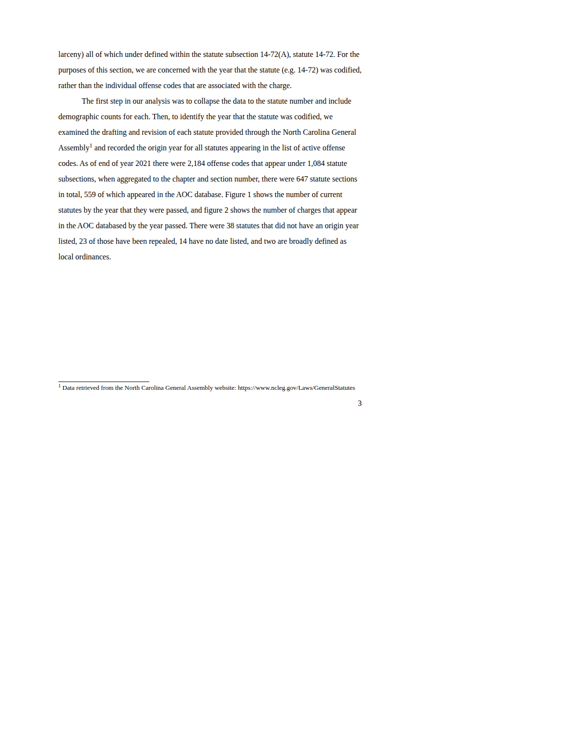larceny) all of which under defined within the statute subsection 14-72(A), statute 14-72. For the purposes of this section, we are concerned with the year that the statute (e.g. 14-72) was codified, rather than the individual offense codes that are associated with the charge.
The first step in our analysis was to collapse the data to the statute number and include demographic counts for each. Then, to identify the year that the statute was codified, we examined the drafting and revision of each statute provided through the North Carolina General Assembly1 and recorded the origin year for all statutes appearing in the list of active offense codes. As of end of year 2021 there were 2,184 offense codes that appear under 1,084 statute subsections, when aggregated to the chapter and section number, there were 647 statute sections in total, 559 of which appeared in the AOC database. Figure 1 shows the number of current statutes by the year that they were passed, and figure 2 shows the number of charges that appear in the AOC databased by the year passed. There were 38 statutes that did not have an origin year listed, 23 of those have been repealed, 14 have no date listed, and two are broadly defined as local ordinances.
1 Data retrieved from the North Carolina General Assembly website: https://www.ncleg.gov/Laws/GeneralStatutes
3